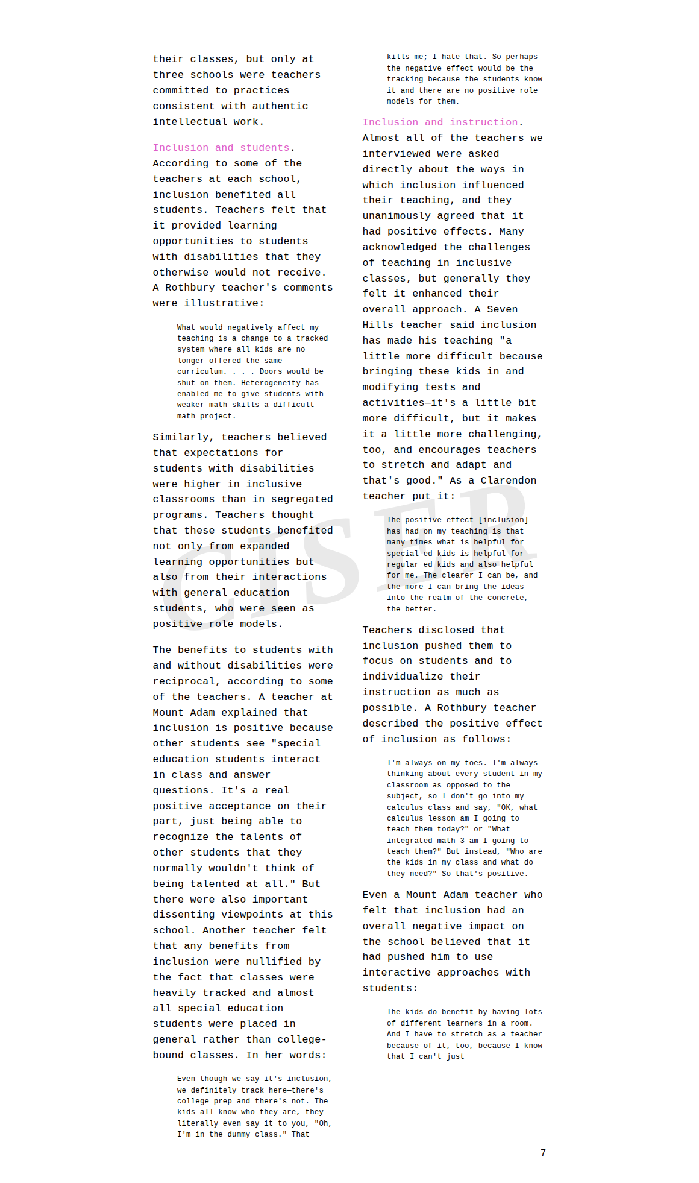CISER
their classes, but only at three schools were teachers committed to practices consistent with authentic intellectual work.
Inclusion and students. According to some of the teachers at each school, inclusion benefited all students. Teachers felt that it provided learning opportunities to students with disabilities that they otherwise would not receive. A Rothbury teacher's comments were illustrative:
What would negatively affect my teaching is a change to a tracked system where all kids are no longer offered the same curriculum. . . . Doors would be shut on them. Heterogeneity has enabled me to give students with weaker math skills a difficult math project.
Similarly, teachers believed that expectations for students with disabilities were higher in inclusive classrooms than in segregated programs. Teachers thought that these students benefited not only from expanded learning opportunities but also from their interactions with general education students, who were seen as positive role models.
The benefits to students with and without disabilities were reciprocal, according to some of the teachers. A teacher at Mount Adam explained that inclusion is positive because other students see "special education students interact in class and answer questions. It's a real positive acceptance on their part, just being able to recognize the talents of other students that they normally wouldn't think of being talented at all." But there were also important dissenting viewpoints at this school. Another teacher felt that any benefits from inclusion were nullified by the fact that classes were heavily tracked and almost all special education students were placed in general rather than college-bound classes. In her words:
Even though we say it's inclusion, we definitely track here—there's college prep and there's not. The kids all know who they are, they literally even say it to you, "Oh, I'm in the dummy class." That
kills me; I hate that. So perhaps the negative effect would be the tracking because the students know it and there are no positive role models for them.
Inclusion and instruction. Almost all of the teachers we interviewed were asked directly about the ways in which inclusion influenced their teaching, and they unanimously agreed that it had positive effects. Many acknowledged the challenges of teaching in inclusive classes, but generally they felt it enhanced their overall approach. A Seven Hills teacher said inclusion has made his teaching "a little more difficult because bringing these kids in and modifying tests and activities—it's a little bit more difficult, but it makes it a little more challenging, too, and encourages teachers to stretch and adapt and that's good." As a Clarendon teacher put it:
The positive effect [inclusion] has had on my teaching is that many times what is helpful for special ed kids is helpful for regular ed kids and also helpful for me. The clearer I can be, and the more I can bring the ideas into the realm of the concrete, the better.
Teachers disclosed that inclusion pushed them to focus on students and to individualize their instruction as much as possible. A Rothbury teacher described the positive effect of inclusion as follows:
I'm always on my toes. I'm always thinking about every student in my classroom as opposed to the subject, so I don't go into my calculus class and say, "OK, what calculus lesson am I going to teach them today?" or "What integrated math 3 am I going to teach them?" But instead, "Who are the kids in my class and what do they need?" So that's positive.
Even a Mount Adam teacher who felt that inclusion had an overall negative impact on the school believed that it had pushed him to use interactive approaches with students:
The kids do benefit by having lots of different learners in a room. And I have to stretch as a teacher because of it, too, because I know that I can't just
7